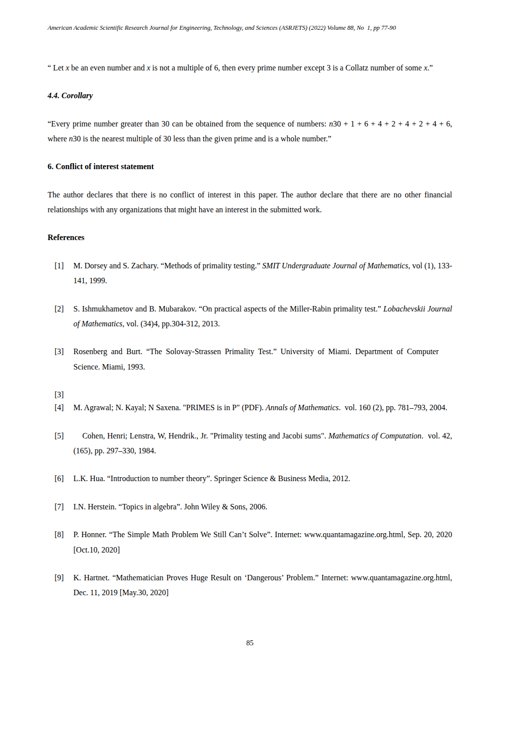American Academic Scientific Research Journal for Engineering, Technology, and Sciences (ASRJETS) (2022) Volume 88, No 1, pp 77-90
“ Let x be an even number and x is not a multiple of 6, then every prime number except 3 is a Collatz number of some x.”
4.4. Corollary
“Every prime number greater than 30 can be obtained from the sequence of numbers: n30 + 1 + 6 + 4 + 2 + 4 + 2 + 4 + 6, where n30 is the nearest multiple of 30 less than the given prime and is a whole number.”
6. Conflict of interest statement
The author declares that there is no conflict of interest in this paper. The author declare that there are no other financial relationships with any organizations that might have an interest in the submitted work.
References
M. Dorsey and S. Zachary. “Methods of primality testing.” SMIT Undergraduate Journal of Mathematics, vol (1), 133-141, 1999.
S. Ishmukhametov and B. Mubarakov. “On practical aspects of the Miller-Rabin primality test.” Lobachevskii Journal of Mathematics, vol. (34)4, pp.304-312, 2013.
Rosenberg and Burt. “The Solovay-Strassen Primality Test.” University of Miami. Department of Computer Science. Miami, 1993.
M. Agrawal; N. Kayal; N Saxena. "PRIMES is in P" (PDF). Annals of Mathematics. vol. 160 (2), pp. 781–793, 2004.
Cohen, Henri; Lenstra, W, Hendrik., Jr. "Primality testing and Jacobi sums". Mathematics of Computation. vol. 42, (165), pp. 297–330, 1984.
L.K. Hua. “Introduction to number theory”. Springer Science & Business Media, 2012.
I.N. Herstein. “Topics in algebra”. John Wiley & Sons, 2006.
P. Honner. “The Simple Math Problem We Still Can’t Solve”. Internet: www.quantamagazine.org.html, Sep. 20, 2020 [Oct.10, 2020]
K. Hartnet. “Mathematician Proves Huge Result on ‘Dangerous’ Problem.” Internet: www.quantamagazine.org.html, Dec. 11, 2019 [May.30, 2020]
85